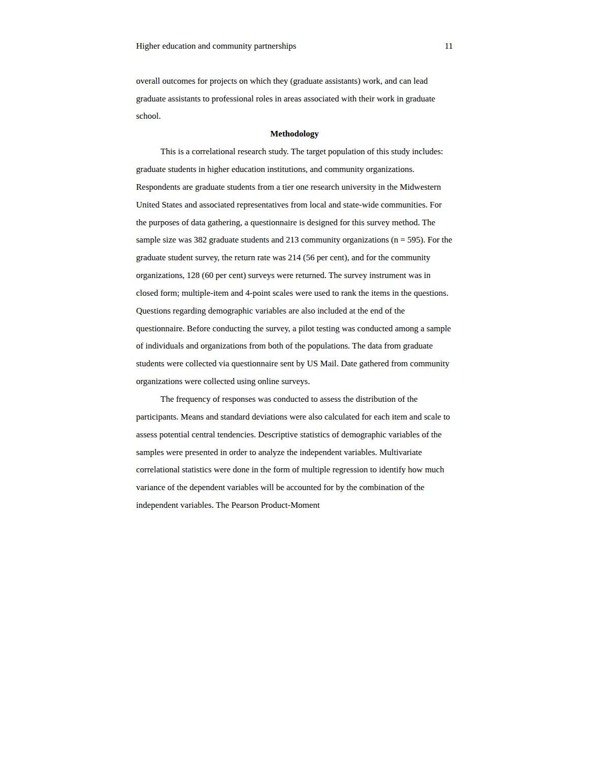Higher education and community partnerships
11
overall outcomes for projects on which they (graduate assistants) work, and can lead graduate assistants to professional roles in areas associated with their work in graduate school.
Methodology
This is a correlational research study. The target population of this study includes: graduate students in higher education institutions, and community organizations. Respondents are graduate students from a tier one research university in the Midwestern United States and associated representatives from local and state-wide communities. For the purposes of data gathering, a questionnaire is designed for this survey method. The sample size was 382 graduate students and 213 community organizations (n = 595). For the graduate student survey, the return rate was 214 (56 per cent), and for the community organizations, 128 (60 per cent) surveys were returned. The survey instrument was in closed form; multiple-item and 4-point scales were used to rank the items in the questions. Questions regarding demographic variables are also included at the end of the questionnaire. Before conducting the survey, a pilot testing was conducted among a sample of individuals and organizations from both of the populations. The data from graduate students were collected via questionnaire sent by US Mail. Date gathered from community organizations were collected using online surveys.
The frequency of responses was conducted to assess the distribution of the participants. Means and standard deviations were also calculated for each item and scale to assess potential central tendencies. Descriptive statistics of demographic variables of the samples were presented in order to analyze the independent variables. Multivariate correlational statistics were done in the form of multiple regression to identify how much variance of the dependent variables will be accounted for by the combination of the independent variables. The Pearson Product-Moment